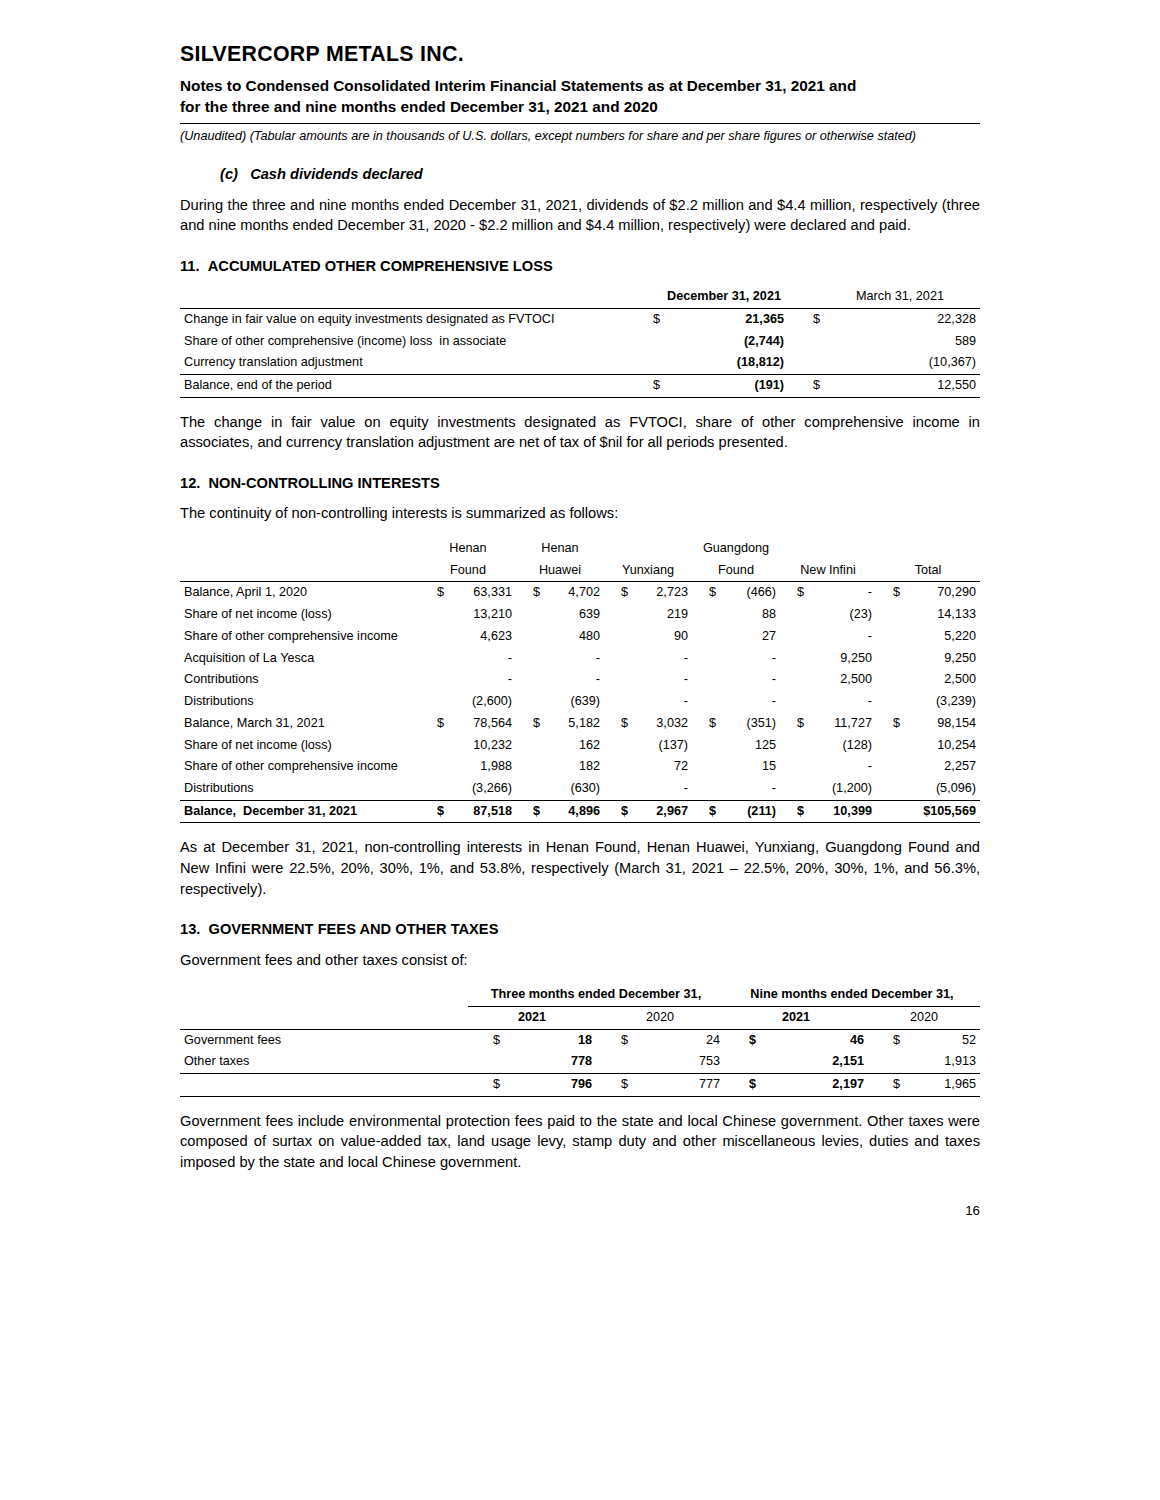SILVERCORP METALS INC.
Notes to Condensed Consolidated Interim Financial Statements as at December 31, 2021 and
for the three and nine months ended December 31, 2021 and 2020
(Unaudited) (Tabular amounts are in thousands of U.S. dollars, except numbers for share and per share figures or otherwise stated)
(c) Cash dividends declared
During the three and nine months ended December 31, 2021, dividends of $2.2 million and $4.4 million, respectively (three and nine months ended December 31, 2020 - $2.2 million and $4.4 million, respectively) were declared and paid.
11. ACCUMULATED OTHER COMPREHENSIVE LOSS
| | | December 31, 2021 | | March 31, 2021 |
| Change in fair value on equity investments designated as FVTOCI | $ | 21,365 | $ | 22,328 |
| Share of other comprehensive (income) loss in associate | | (2,744) | | 589 |
| Currency translation adjustment | | (18,812) | | (10,367) |
| Balance, end of the period | $ | (191) | $ | 12,550 |
The change in fair value on equity investments designated as FVTOCI, share of other comprehensive income in associates, and currency translation adjustment are net of tax of $nil for all periods presented.
12. NON-CONTROLLING INTERESTS
The continuity of non-controlling interests is summarized as follows:
| | Henan | Henan | | Guangdong | | |
| | Found | Huawei | Yunxiang | Found | New Infini | Total |
| Balance, April 1, 2020 | $ | 63,331 | $ | 4,702 | $ | 2,723 | $ | (466) | $ | - | $ | 70,290 |
| Share of net income (loss) | | 13,210 | | 639 | | 219 | | 88 | | (23) | | 14,133 |
| Share of other comprehensive income | | 4,623 | | 480 | | 90 | | 27 | | - | | 5,220 |
| Acquisition of La Yesca | | - | | - | | - | | - | | 9,250 | | 9,250 |
| Contributions | | - | | - | | - | | - | | 2,500 | | 2,500 |
| Distributions | | (2,600) | | (639) | | - | | - | | - | | (3,239) |
| Balance, March 31, 2021 | $ | 78,564 | $ | 5,182 | $ | 3,032 | $ | (351) | $ | 11,727 | $ | 98,154 |
| Share of net income (loss) | | 10,232 | | 162 | | (137) | | 125 | | (128) | | 10,254 |
| Share of other comprehensive income | | 1,988 | | 182 | | 72 | | 15 | | - | | 2,257 |
| Distributions | | (3,266) | | (630) | | - | | - | | (1,200) | | (5,096) |
| Balance, December 31, 2021 | $ | 87,518 | $ | 4,896 | $ | 2,967 | $ | (211) | $ | 10,399 | | $105,569 |
As at December 31, 2021, non-controlling interests in Henan Found, Henan Huawei, Yunxiang, Guangdong Found and New Infini were 22.5%, 20%, 30%, 1%, and 53.8%, respectively (March 31, 2021 – 22.5%, 20%, 30%, 1%, and 56.3%, respectively).
13. GOVERNMENT FEES AND OTHER TAXES
Government fees and other taxes consist of:
| | Three months ended December 31, | Nine months ended December 31, |
| | 2021 | 2020 | 2021 | 2020 |
| Government fees | $ | 18 | $ | 24 | $ | 46 | $ | 52 |
| Other taxes | | 778 | | 753 | | 2,151 | | 1,913 |
| | $ | 796 | $ | 777 | $ | 2,197 | $ | 1,965 |
Government fees include environmental protection fees paid to the state and local Chinese government. Other taxes were composed of surtax on value-added tax, land usage levy, stamp duty and other miscellaneous levies, duties and taxes imposed by the state and local Chinese government.
16